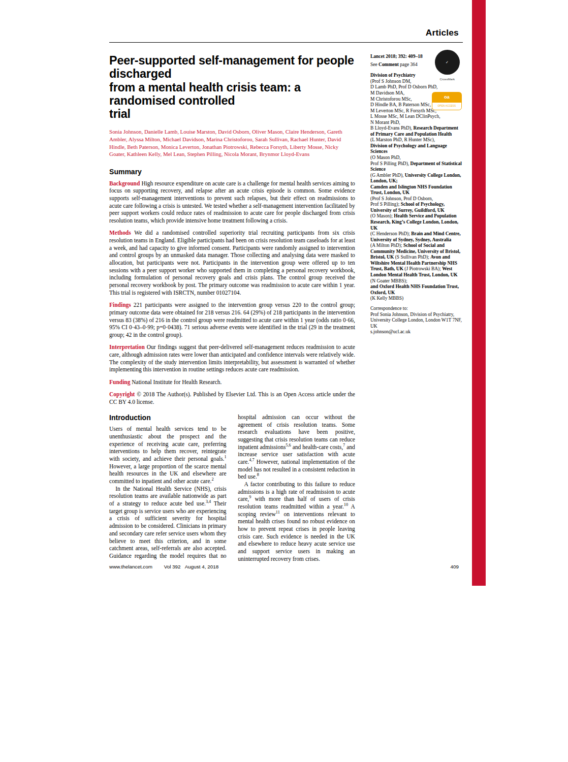Articles
✓
oa
OPEN ACCESS
Peer-supported self-management for people discharged
from a mental health crisis team: a randomised controlled
trial
Sonia Johnson, Danielle Lamb, Louise Marston, David Osborn, Oliver Mason, Claire Henderson, Gareth Ambler, Alyssa Milton, Michael Davidson, Marina Christoforou, Sarah Sullivan, Rachael Hunter, David Hindle, Beth Paterson, Monica Leverton, Jonathan Piotrowski, Rebecca Forsyth, Liberty Mosse, Nicky Goater, Kathleen Kelly, Mel Lean, Stephen Pilling, Nicola Morant, Brynmor Lloyd-Evans
Summary
Background High resource expenditure on acute care is a challenge for mental health services aiming to focus on supporting recovery, and relapse after an acute crisis episode is common. Some evidence supports self-management interventions to prevent such relapses, but their effect on readmissions to acute care following a crisis is untested. We tested whether a self-management intervention facilitated by peer support workers could reduce rates of readmission to acute care for people discharged from crisis resolution teams, which provide intensive home treatment following a crisis.
Methods We did a randomised controlled superiority trial recruiting participants from six crisis resolution teams in England. Eligible participants had been on crisis resolution team caseloads for at least a week, and had capacity to give informed consent. Participants were randomly assigned to intervention and control groups by an unmasked data manager. Those collecting and analysing data were masked to allocation, but participants were not. Participants in the intervention group were offered up to ten sessions with a peer support worker who supported them in completing a personal recovery workbook, including formulation of personal recovery goals and crisis plans. The control group received the personal recovery workbook by post. The primary outcome was readmission to acute care within 1 year. This trial is registered with ISRCTN, number 01027104.
Findings 221 participants were assigned to the intervention group versus 220 to the control group; primary outcome data were obtained for 218 versus 216. 64 (29%) of 218 participants in the intervention versus 83 (38%) of 216 in the control group were readmitted to acute care within 1 year (odds ratio 0·66, 95% CI 0·43–0·99; p=0·0438). 71 serious adverse events were identified in the trial (29 in the treatment group; 42 in the control group).
Interpretation Our findings suggest that peer-delivered self-management reduces readmission to acute care, although admission rates were lower than anticipated and confidence intervals were relatively wide. The complexity of the study intervention limits interpretability, but assessment is warranted of whether implementing this intervention in routine settings reduces acute care readmission.
Funding National Institute for Health Research.
Copyright © 2018 The Author(s). Published by Elsevier Ltd. This is an Open Access article under the CC BY 4.0 license.
Introduction
Users of mental health services tend to be unenthusiastic about the prospect and the experience of receiving acute care, preferring interventions to help them recover, reintegrate with society, and achieve their personal goals.1 However, a large proportion of the scarce mental health resources in the UK and elsewhere are committed to inpatient and other acute care.2
In the National Health Service (NHS), crisis resolution teams are available nationwide as part of a strategy to reduce acute bed use.3,4 Their target group is service users who are experiencing a crisis of sufficient severity for hospital admission to be considered. Clinicians in primary and secondary care refer service users whom they believe to meet this criterion, and in some catchment areas, self-referrals are also accepted. Guidance regarding the model requires that no hospital admission can occur without the agreement of crisis resolution teams. Some research evaluations have been positive, suggesting that crisis resolution teams can reduce inpatient admissions5,6 and health-care costs,7 and increase service user satisfaction with acute care.4,7 However, national implementation of the model has not resulted in a consistent reduction in bed use.8
A factor contributing to this failure to reduce admissions is a high rate of readmission to acute care,9 with more than half of users of crisis resolution teams readmitted within a year.10 A scoping review11 on interventions relevant to mental health crises found no robust evidence on how to prevent repeat crises in people leaving crisis care. Such evidence is needed in the UK and elsewhere to reduce heavy acute service use and support service users in making an uninterrupted recovery from crises.
Lancet 2018; 392: 409–18
See Comment page 364
Division of Psychiatry
(Prof S Johnson DM,
D Lamb PhD, Prof D Osborn PhD,
M Davidson MA,
M Christoforou MSc,
D Hindle BA, B Paterson MSc,
M Leverton MSc, R Forsyth MSc,
L Mosse MSc, M Lean DClinPsych,
N Morant PhD,
B Lloyd-Evans PhD), Research Department of Primary Care and Population Health
(L Marston PhD, R Hunter MSc),
Division of Psychology and Language Sciences
(O Mason PhD,
Prof S Pilling PhD), Department of Statistical Science
(G Ambler PhD), University College London, London, UK;
Camden and Islington NHS Foundation Trust, London, UK
(Prof S Johnson, Prof D Osborn,
Prof S Pilling); School of Psychology, University of Surrey, Guildford, UK
(O Mason); Health Service and Population Research, King’s College London, London, UK
(C Henderson PhD); Brain and Mind Centre, University of Sydney, Sydney, Australia
(A Milton PhD); School of Social and Community Medicine, University of Bristol, Bristol, UK (S Sullivan PhD); Avon and Wiltshire Mental Health Partnership NHS Trust, Bath, UK (J Piotrowski BA); West London Mental Health Trust, London, UK (N Goater MBBS);
and Oxford Health NHS Foundation Trust, Oxford, UK
(K Kelly MBBS)
Correspondence to:
Prof Sonia Johnson, Division of Psychiatry, University College London, London W1T 7NF, UK
s.johnson@ucl.ac.uk
www.thelancet.com
Vol 392 August 4, 2018
409